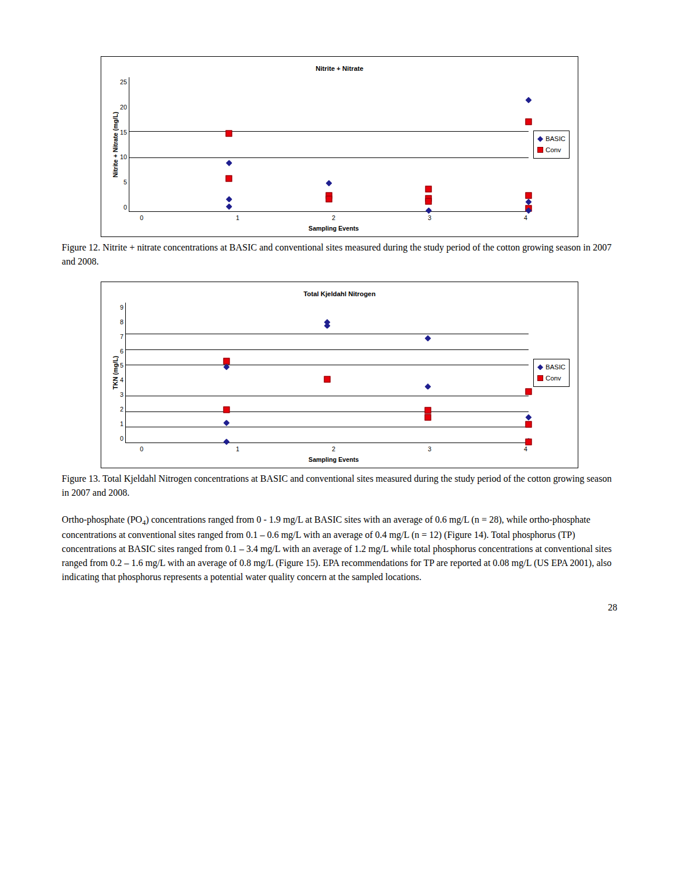Nitrite + Nitrate
Nitrite + Nitrate (mg/L)
2520151050
BASIC
Conv
01234
Sampling Events
Figure 12. Nitrite + nitrate concentrations at BASIC and conventional sites measured during the study period of the cotton growing season in 2007 and 2008.
Total Kjeldahl Nitrogen
TKN (mg/L)
9876543210
BASIC
Conv
01234
Sampling Events
Figure 13. Total Kjeldahl Nitrogen concentrations at BASIC and conventional sites measured during the study period of the cotton growing season in 2007 and 2008.
Ortho-phosphate (PO4) concentrations ranged from 0 - 1.9 mg/L at BASIC sites with an average of 0.6 mg/L (n = 28), while ortho-phosphate concentrations at conventional sites ranged from 0.1 – 0.6 mg/L with an average of 0.4 mg/L (n = 12) (Figure 14). Total phosphorus (TP) concentrations at BASIC sites ranged from 0.1 – 3.4 mg/L with an average of 1.2 mg/L while total phosphorus concentrations at conventional sites ranged from 0.2 – 1.6 mg/L with an average of 0.8 mg/L (Figure 15). EPA recommendations for TP are reported at 0.08 mg/L (US EPA 2001), also indicating that phosphorus represents a potential water quality concern at the sampled locations.
28